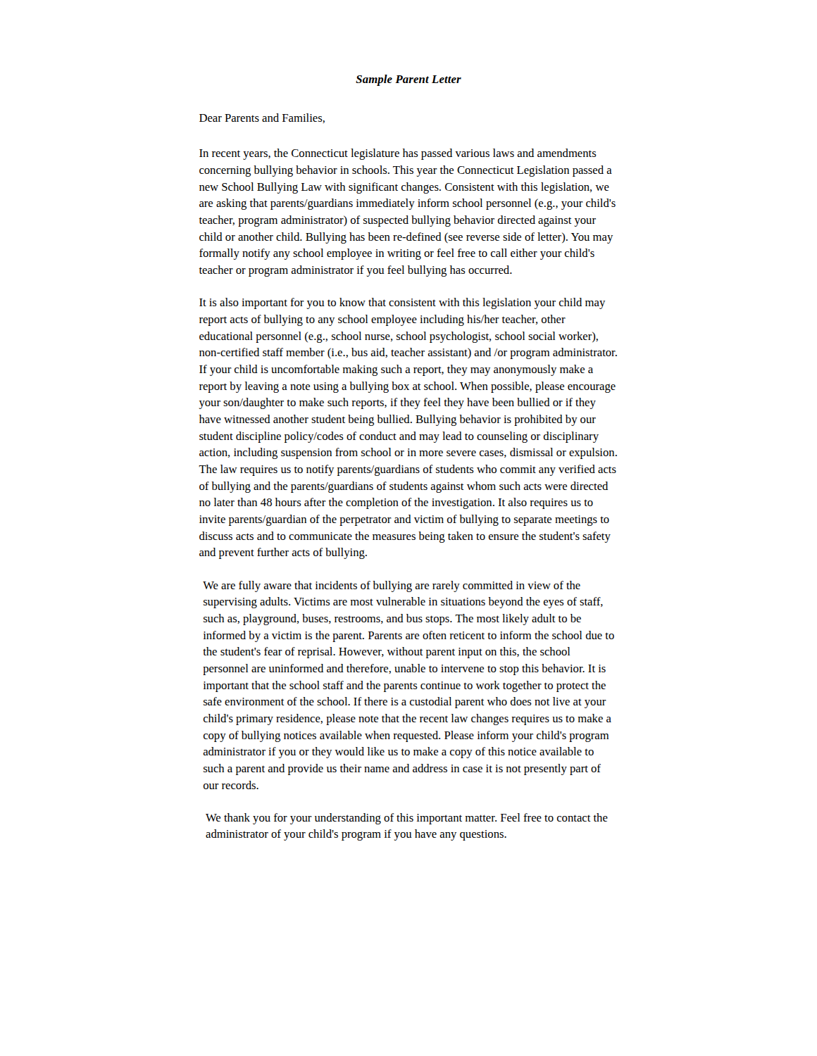Sample Parent Letter
Dear Parents and Families,
In recent years, the Connecticut legislature has passed various laws and amendments concerning bullying behavior in schools. This year the Connecticut Legislation passed a new School Bullying Law with significant changes. Consistent with this legislation, we are asking that parents/guardians immediately inform school personnel (e.g., your child's teacher, program administrator) of suspected bullying behavior directed against your child or another child. Bullying has been re-defined (see reverse side of letter). You may formally notify any school employee in writing or feel free to call either your child's teacher or program administrator if you feel bullying has occurred.
It is also important for you to know that consistent with this legislation your child may report acts of bullying to any school employee including his/her teacher, other educational personnel (e.g., school nurse, school psychologist, school social worker), non-certified staff member (i.e., bus aid, teacher assistant) and /or program administrator. If your child is uncomfortable making such a report, they may anonymously make a report by leaving a note using a bullying box at school. When possible, please encourage your son/daughter to make such reports, if they feel they have been bullied or if they have witnessed another student being bullied. Bullying behavior is prohibited by our student discipline policy/codes of conduct and may lead to counseling or disciplinary action, including suspension from school or in more severe cases, dismissal or expulsion. The law requires us to notify parents/guardians of students who commit any verified acts of bullying and the parents/guardians of students against whom such acts were directed no later than 48 hours after the completion of the investigation. It also requires us to invite parents/guardian of the perpetrator and victim of bullying to separate meetings to discuss acts and to communicate the measures being taken to ensure the student's safety and prevent further acts of bullying.
We are fully aware that incidents of bullying are rarely committed in view of the supervising adults. Victims are most vulnerable in situations beyond the eyes of staff, such as, playground, buses, restrooms, and bus stops. The most likely adult to be informed by a victim is the parent. Parents are often reticent to inform the school due to the student's fear of reprisal. However, without parent input on this, the school personnel are uninformed and therefore, unable to intervene to stop this behavior. It is important that the school staff and the parents continue to work together to protect the safe environment of the school. If there is a custodial parent who does not live at your child's primary residence, please note that the recent law changes requires us to make a copy of bullying notices available when requested. Please inform your child's program administrator if you or they would like us to make a copy of this notice available to such a parent and provide us their name and address in case it is not presently part of our records.
We thank you for your understanding of this important matter. Feel free to contact the administrator of your child's program if you have any questions.